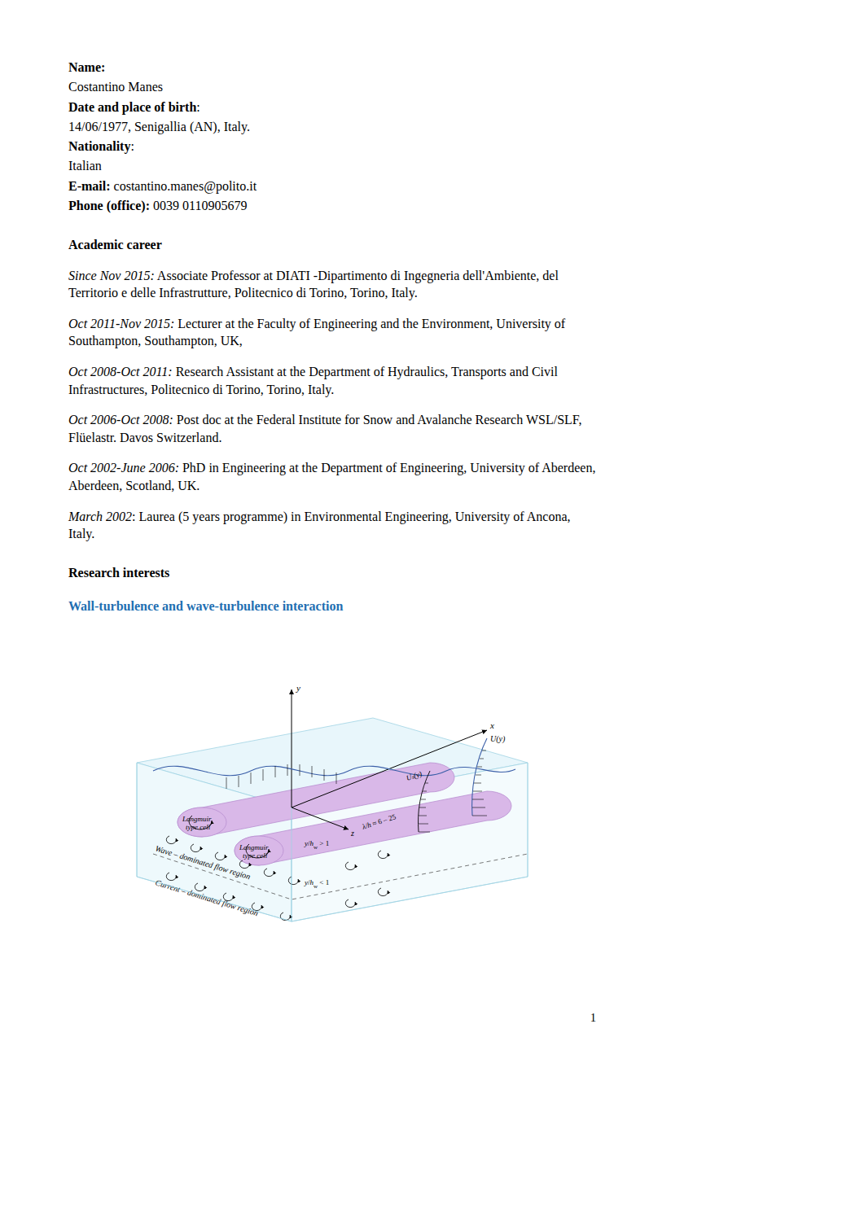Name:
Costantino Manes
Date and place of birth:
14/06/1977, Senigallia (AN), Italy.
Nationality:
Italian
E-mail: costantino.manes@polito.it
Phone (office): 0039 0110905679
Academic career
Since Nov 2015: Associate Professor at DIATI -Dipartimento di Ingegneria dell'Ambiente, del Territorio e delle Infrastrutture, Politecnico di Torino, Torino, Italy.
Oct 2011-Nov 2015: Lecturer at the Faculty of Engineering and the Environment, University of Southampton, Southampton, UK,
Oct 2008-Oct 2011: Research Assistant at the Department of Hydraulics, Transports and Civil Infrastructures, Politecnico di Torino, Torino, Italy.
Oct 2006-Oct 2008: Post doc at the Federal Institute for Snow and Avalanche Research WSL/SLF, Flüelastr. Davos Switzerland.
Oct 2002-June 2006: PhD in Engineering at the Department of Engineering, University of Aberdeen, Aberdeen, Scotland, UK.
March 2002: Laurea (5 years programme) in Environmental Engineering, University of Ancona, Italy.
Research interests
Wall-turbulence and wave-turbulence interaction
y x z U(y) Uₛ(y) Langmuir type cell Langmuir type cell Wave – dominated flow region Current – dominated flow region λ/h ≈ 6 – 25 y/hw > 1 y/hw < 1
1